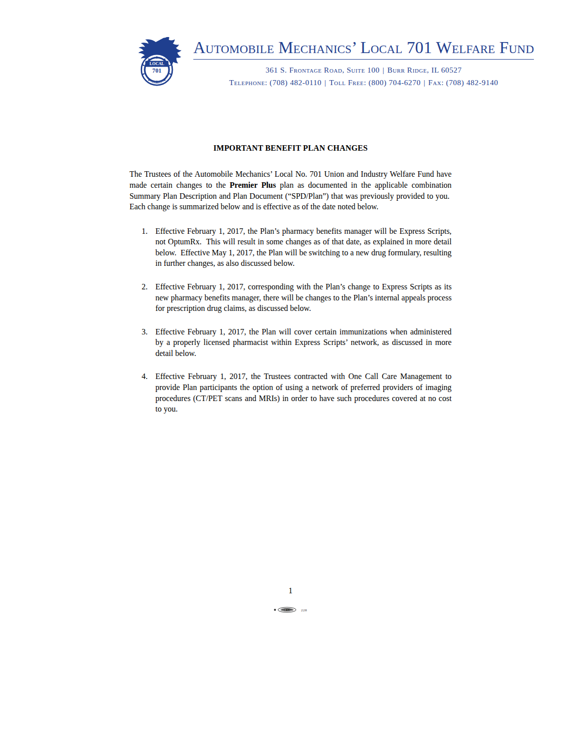LOCAL 701 MECHANICS LOCAL 701
Automobile Mechanics’ Local 701 Welfare Fund
361 S. Frontage Road, Suite 100|Burr Ridge, IL 60527
Telephone: (708) 482-0110|Toll Free: (800) 704-6270|Fax: (708) 482-9140
IMPORTANT BENEFIT PLAN CHANGES
The Trustees of the Automobile Mechanics’ Local No. 701 Union and Industry Welfare Fund have made certain changes to the Premier Plus plan as documented in the applicable combination Summary Plan Description and Plan Document (“SPD/Plan”) that was previously provided to you. Each change is summarized below and is effective as of the date noted below.
Effective February 1, 2017, the Plan’s pharmacy benefits manager will be Express Scripts, not OptumRx. This will result in some changes as of that date, as explained in more detail below. Effective May 1, 2017, the Plan will be switching to a new drug formulary, resulting in further changes, as also discussed below.
Effective February 1, 2017, corresponding with the Plan’s change to Express Scripts as its new pharmacy benefits manager, there will be changes to the Plan’s internal appeals process for prescription drug claims, as discussed below.
Effective February 1, 2017, the Plan will cover certain immunizations when administered by a properly licensed pharmacist within Express Scripts’ network, as discussed in more detail below.
Effective February 1, 2017, the Trustees contracted with One Call Care Management to provide Plan participants the option of using a network of preferred providers of imaging procedures (CT/PET scans and MRIs) in order to have such procedures covered at no cost to you.
1
UNION LABEL 228